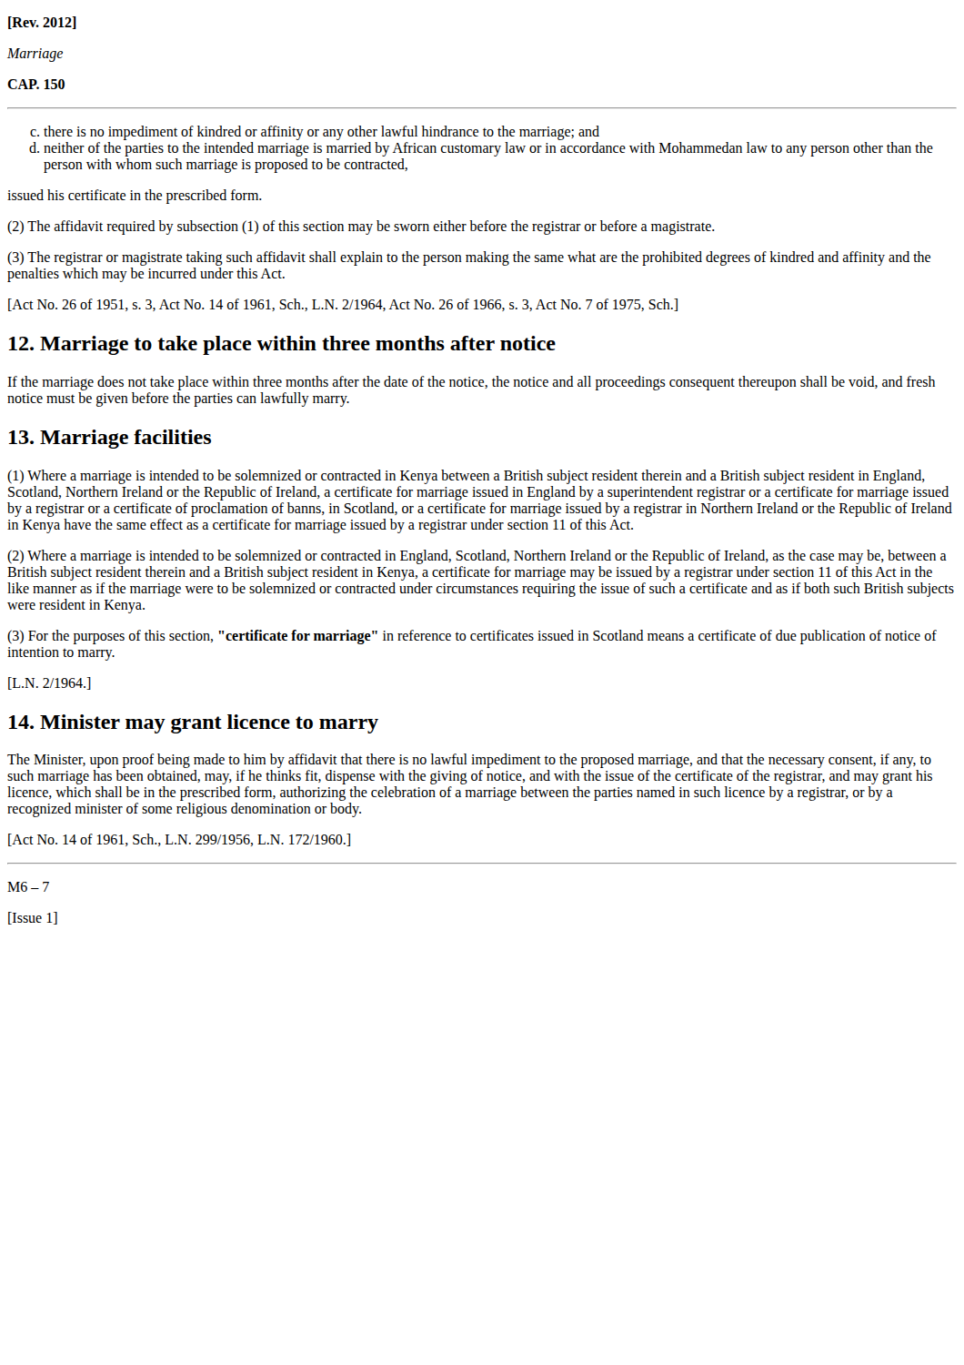[Rev. 2012]
Marriage
CAP. 150
there is no impediment of kindred or affinity or any other lawful hindrance to the marriage; and
neither of the parties to the intended marriage is married by African customary law or in accordance with Mohammedan law to any person other than the person with whom such marriage is proposed to be contracted,
issued his certificate in the prescribed form.
(2) The affidavit required by subsection (1) of this section may be sworn either before the registrar or before a magistrate.
(3) The registrar or magistrate taking such affidavit shall explain to the person making the same what are the prohibited degrees of kindred and affinity and the penalties which may be incurred under this Act.
[Act No. 26 of 1951, s. 3, Act No. 14 of 1961, Sch., L.N. 2/1964, Act No. 26 of 1966, s. 3, Act No. 7 of 1975, Sch.]
12. Marriage to take place within three months after notice
If the marriage does not take place within three months after the date of the notice, the notice and all proceedings consequent thereupon shall be void, and fresh notice must be given before the parties can lawfully marry.
13. Marriage facilities
(1) Where a marriage is intended to be solemnized or contracted in Kenya between a British subject resident therein and a British subject resident in England, Scotland, Northern Ireland or the Republic of Ireland, a certificate for marriage issued in England by a superintendent registrar or a certificate for marriage issued by a registrar or a certificate of proclamation of banns, in Scotland, or a certificate for marriage issued by a registrar in Northern Ireland or the Republic of Ireland in Kenya have the same effect as a certificate for marriage issued by a registrar under section 11 of this Act.
(2) Where a marriage is intended to be solemnized or contracted in England, Scotland, Northern Ireland or the Republic of Ireland, as the case may be, between a British subject resident therein and a British subject resident in Kenya, a certificate for marriage may be issued by a registrar under section 11 of this Act in the like manner as if the marriage were to be solemnized or contracted under circumstances requiring the issue of such a certificate and as if both such British subjects were resident in Kenya.
(3) For the purposes of this section, "certificate for marriage" in reference to certificates issued in Scotland means a certificate of due publication of notice of intention to marry.
[L.N. 2/1964.]
14. Minister may grant licence to marry
The Minister, upon proof being made to him by affidavit that there is no lawful impediment to the proposed marriage, and that the necessary consent, if any, to such marriage has been obtained, may, if he thinks fit, dispense with the giving of notice, and with the issue of the certificate of the registrar, and may grant his licence, which shall be in the prescribed form, authorizing the celebration of a marriage between the parties named in such licence by a registrar, or by a recognized minister of some religious denomination or body.
[Act No. 14 of 1961, Sch., L.N. 299/1956, L.N. 172/1960.]
M6 – 7
[Issue 1]